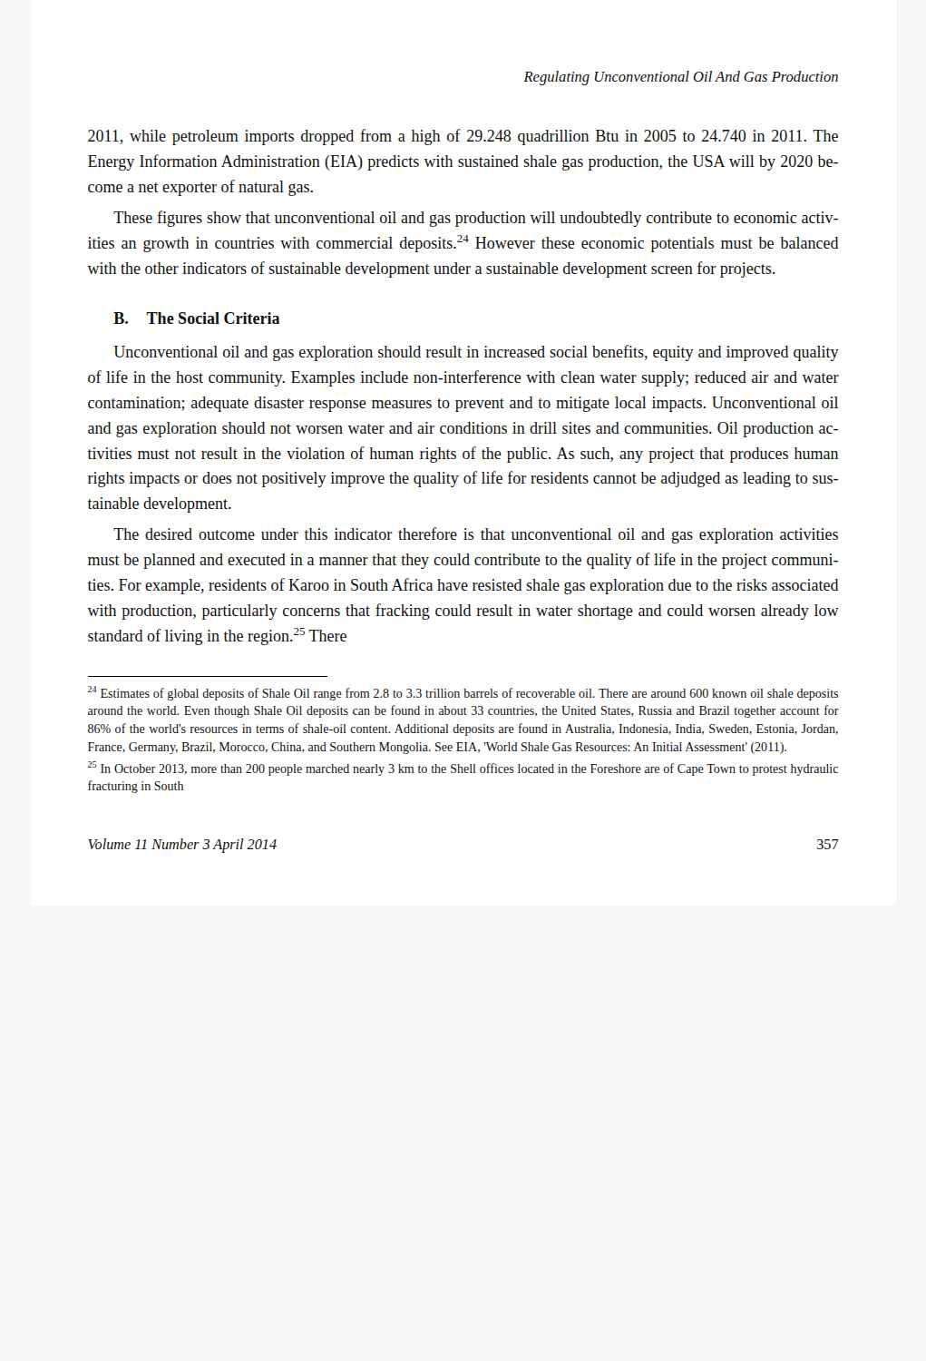Regulating Unconventional Oil And Gas Production
2011, while petroleum imports dropped from a high of 29.248 quadrillion Btu in 2005 to 24.740 in 2011. The Energy Information Administration (EIA) predicts with sustained shale gas production, the USA will by 2020 become a net exporter of natural gas.
These figures show that unconventional oil and gas production will undoubtedly contribute to economic activities an growth in countries with commercial deposits.24 However these economic potentials must be balanced with the other indicators of sustainable development under a sustainable development screen for projects.
B. The Social Criteria
Unconventional oil and gas exploration should result in increased social benefits, equity and improved quality of life in the host community. Examples include non-interference with clean water supply; reduced air and water contamination; adequate disaster response measures to prevent and to mitigate local impacts. Unconventional oil and gas exploration should not worsen water and air conditions in drill sites and communities. Oil production activities must not result in the violation of human rights of the public. As such, any project that produces human rights impacts or does not positively improve the quality of life for residents cannot be adjudged as leading to sustainable development.
The desired outcome under this indicator therefore is that unconventional oil and gas exploration activities must be planned and executed in a manner that they could contribute to the quality of life in the project communities. For example, residents of Karoo in South Africa have resisted shale gas exploration due to the risks associated with production, particularly concerns that fracking could result in water shortage and could worsen already low standard of living in the region.25 There
24 Estimates of global deposits of Shale Oil range from 2.8 to 3.3 trillion barrels of recoverable oil. There are around 600 known oil shale deposits around the world. Even though Shale Oil deposits can be found in about 33 countries, the United States, Russia and Brazil together account for 86% of the world's resources in terms of shale-oil content. Additional deposits are found in Australia, Indonesia, India, Sweden, Estonia, Jordan, France, Germany, Brazil, Morocco, China, and Southern Mongolia. See EIA, 'World Shale Gas Resources: An Initial Assessment' (2011).
25 In October 2013, more than 200 people marched nearly 3 km to the Shell offices located in the Foreshore are of Cape Town to protest hydraulic fracturing in South
Volume 11 Number 3 April 2014 357